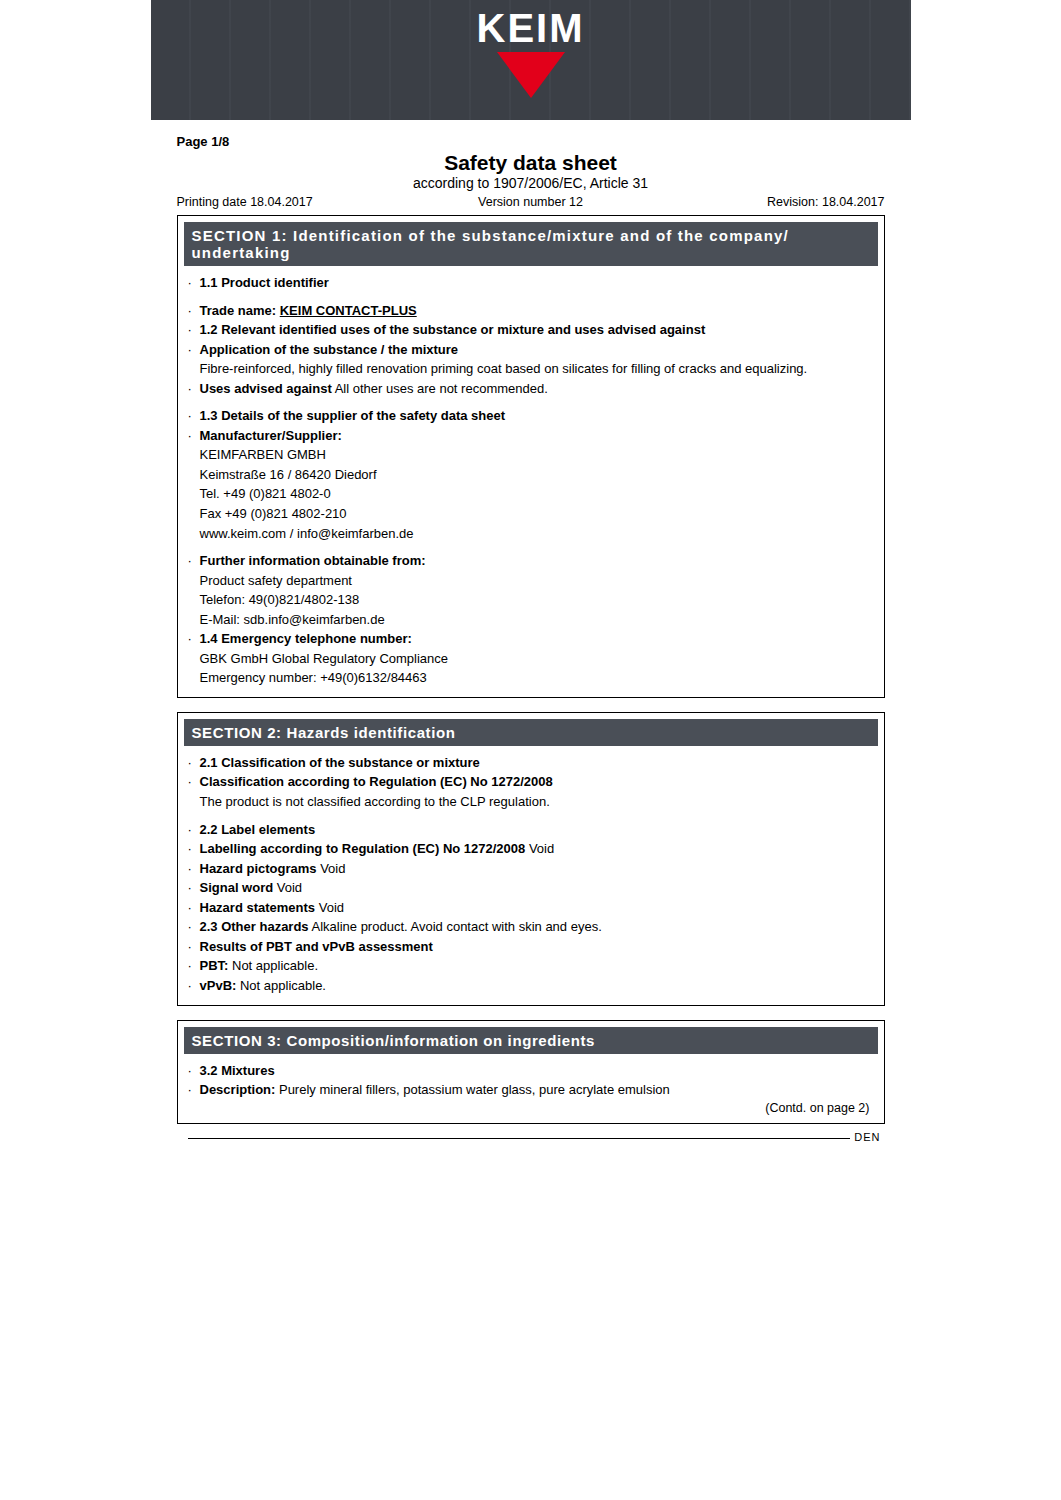KEIM
Page 1/8
Safety data sheet
according to 1907/2006/EC, Article 31
Printing date 18.04.2017
Version number 12
Revision: 18.04.2017
SECTION 1: Identification of the substance/mixture and of the company/
undertaking
1.1 Product identifier
Trade name: KEIM CONTACT-PLUS
1.2 Relevant identified uses of the substance or mixture and uses advised against
Application of the substance / the mixture
Fibre-reinforced, highly filled renovation priming coat based on silicates for filling of cracks and equalizing.
Uses advised against All other uses are not recommended.
1.3 Details of the supplier of the safety data sheet
Manufacturer/Supplier:
KEIMFARBEN GMBH
Keimstraße 16 / 86420 Diedorf
Tel. +49 (0)821 4802-0
Fax +49 (0)821 4802-210
www.keim.com / info@keimfarben.de
Further information obtainable from:
Product safety department
Telefon: 49(0)821/4802-138
E-Mail: sdb.info@keimfarben.de
1.4 Emergency telephone number:
GBK GmbH Global Regulatory Compliance
Emergency number: +49(0)6132/84463
SECTION 2: Hazards identification
2.1 Classification of the substance or mixture
Classification according to Regulation (EC) No 1272/2008
The product is not classified according to the CLP regulation.
2.2 Label elements
Labelling according to Regulation (EC) No 1272/2008 Void
Hazard pictograms Void
Signal word Void
Hazard statements Void
2.3 Other hazards Alkaline product. Avoid contact with skin and eyes.
Results of PBT and vPvB assessment
PBT: Not applicable.
vPvB: Not applicable.
SECTION 3: Composition/information on ingredients
3.2 Mixtures
Description: Purely mineral fillers, potassium water glass, pure acrylate emulsion
(Contd. on page 2)
DEN